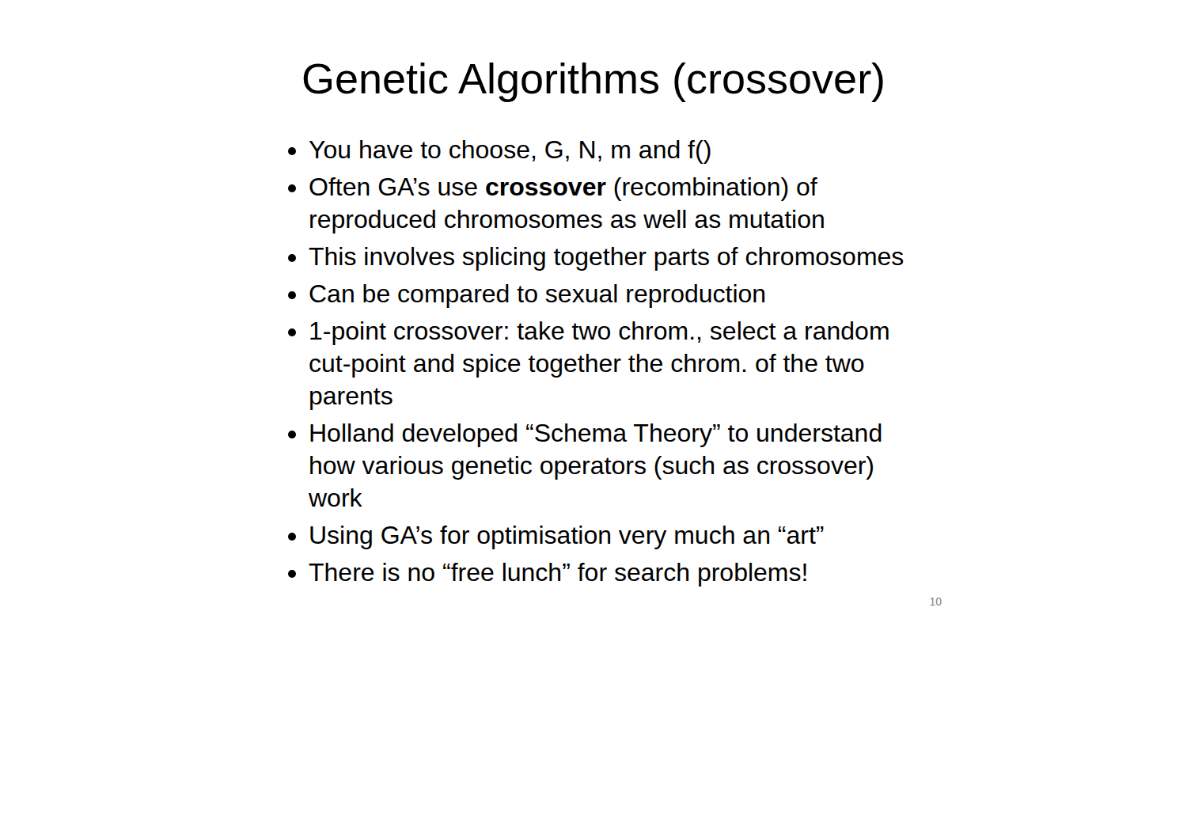Genetic Algorithms (crossover)
You have to choose, G, N, m and f()
Often GA’s use crossover (recombination) of reproduced chromosomes as well as mutation
This involves splicing together parts of chromosomes
Can be compared to sexual reproduction
1-point crossover: take two chrom., select a random cut-point and spice together the chrom. of the two parents
Holland developed “Schema Theory” to understand how various genetic operators (such as crossover) work
Using GA’s for optimisation very much an “art”
There is no “free lunch” for search problems!
10